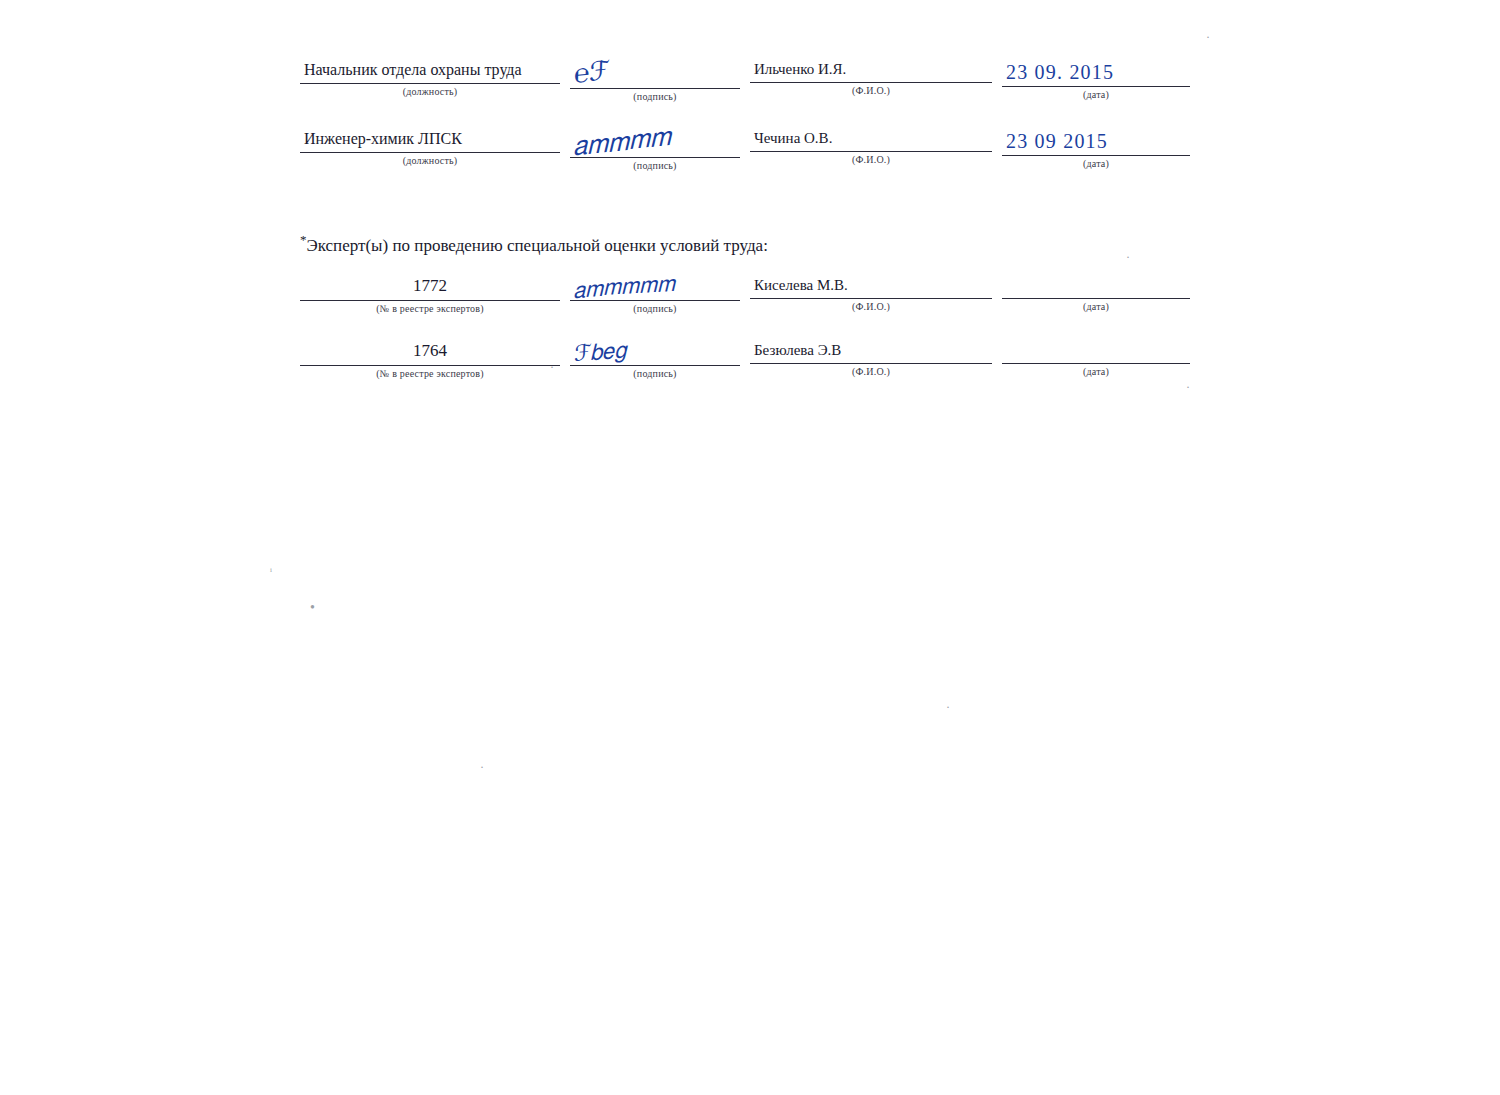· · · · ᵢ • · ·
| Начальник отдела охраны труда (должность) | ℮ℱ (подпись) | Ильченко И.Я. (Ф.И.О.) | 23 09. 2015 (дата) |
| Инженер-химик ЛПСК (должность) | 𝑎𝑚𝑚𝑚𝑚 (подпись) | Чечина О.В. (Ф.И.О.) | 23 09 2015 (дата) |
*Эксперт(ы) по проведению специальной оценки условий труда:
| 1772 (№ в реестре экспертов) | 𝑎𝑚𝑚𝑚𝑚𝑚 (подпись) | Киселева М.В. (Ф.И.О.) | (дата) |
| 1764 (№ в реестре экспертов) | ℱ𝑏𝑒𝑔 (подпись) | Безюлева Э.В (Ф.И.О.) | (дата) |